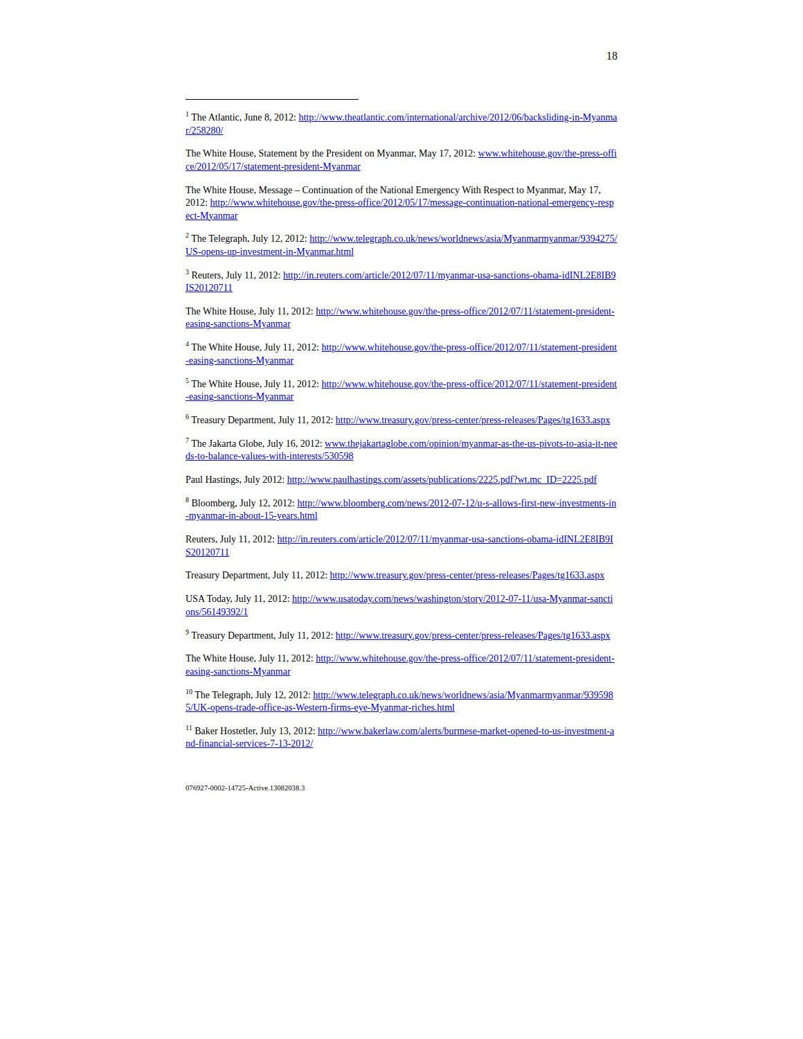18
1 The Atlantic, June 8, 2012: http://www.theatlantic.com/international/archive/2012/06/backsliding-in-Myanmar/258280/
The White House, Statement by the President on Myanmar, May 17, 2012: www.whitehouse.gov/the-press-office/2012/05/17/statement-president-Myanmar
The White House, Message – Continuation of the National Emergency With Respect to Myanmar, May 17, 2012: http://www.whitehouse.gov/the-press-office/2012/05/17/message-continuation-national-emergency-respect-Myanmar
2 The Telegraph, July 12, 2012: http://www.telegraph.co.uk/news/worldnews/asia/Myanmarmyanmar/9394275/US-opens-up-investment-in-Myanmar.html
3 Reuters, July 11, 2012: http://in.reuters.com/article/2012/07/11/myanmar-usa-sanctions-obama-idINL2E8IB9IS20120711
The White House, July 11, 2012: http://www.whitehouse.gov/the-press-office/2012/07/11/statement-president-easing-sanctions-Myanmar
4 The White House, July 11, 2012: http://www.whitehouse.gov/the-press-office/2012/07/11/statement-president-easing-sanctions-Myanmar
5 The White House, July 11, 2012: http://www.whitehouse.gov/the-press-office/2012/07/11/statement-president-easing-sanctions-Myanmar
6 Treasury Department, July 11, 2012: http://www.treasury.gov/press-center/press-releases/Pages/tg1633.aspx
7 The Jakarta Globe, July 16, 2012: www.thejakartaglobe.com/opinion/myanmar-as-the-us-pivots-to-asia-it-needs-to-balance-values-with-interests/530598
Paul Hastings, July 2012: http://www.paulhastings.com/assets/publications/2225.pdf?wt.mc_ID=2225.pdf
8 Bloomberg, July 12, 2012: http://www.bloomberg.com/news/2012-07-12/u-s-allows-first-new-investments-in-myanmar-in-about-15-years.html
Reuters, July 11, 2012: http://in.reuters.com/article/2012/07/11/myanmar-usa-sanctions-obama-idINL2E8IB9IS20120711
Treasury Department, July 11, 2012: http://www.treasury.gov/press-center/press-releases/Pages/tg1633.aspx
USA Today, July 11, 2012: http://www.usatoday.com/news/washington/story/2012-07-11/usa-Myanmar-sanctions/56149392/1
9 Treasury Department, July 11, 2012: http://www.treasury.gov/press-center/press-releases/Pages/tg1633.aspx
The White House, July 11, 2012: http://www.whitehouse.gov/the-press-office/2012/07/11/statement-president-easing-sanctions-Myanmar
10 The Telegraph, July 12, 2012: http://www.telegraph.co.uk/news/worldnews/asia/Myanmarmyanmar/9395985/UK-opens-trade-office-as-Western-firms-eye-Myanmar-riches.html
11 Baker Hostetler, July 13, 2012: http://www.bakerlaw.com/alerts/burmese-market-opened-to-us-investment-and-financial-services-7-13-2012/
076927-0002-14725-Active.13082038.3